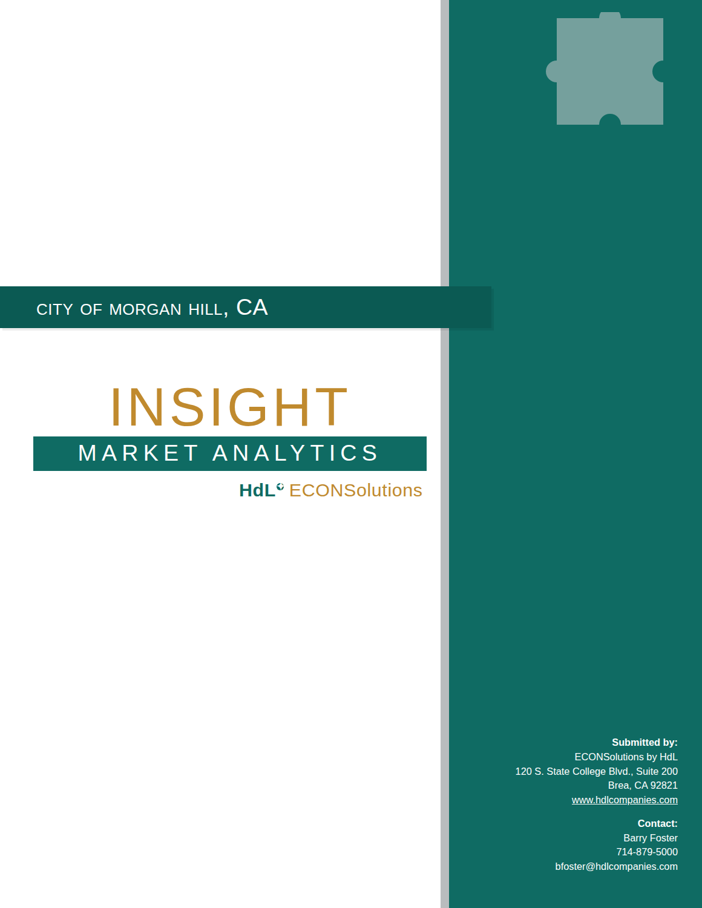City of Morgan Hill, CA
INSIGHT
MARKET ANALYTICS
HdL✦ ECONSolutions
Submitted by:
ECONSolutions by HdL
120 S. State College Blvd., Suite 200
Brea, CA 92821
www.hdlcompanies.com
Contact:
Barry Foster
714-879-5000
bfoster@hdlcompanies.com